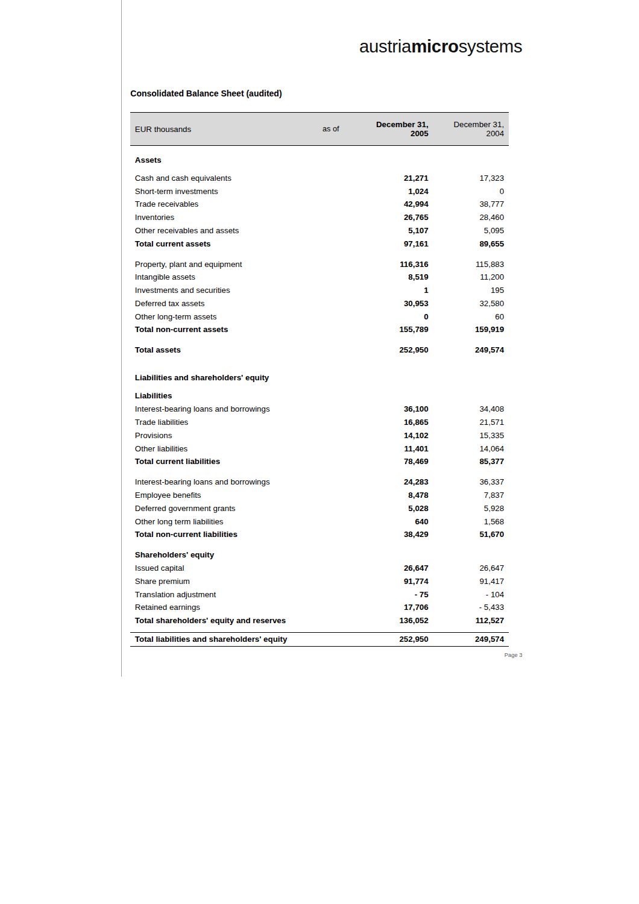austria micro systems
Consolidated Balance Sheet (audited)
| EUR thousands | as of | December 31, 2005 | December 31, 2004 |
| --- | --- | --- | --- |
| Assets | | | |
| Cash and cash equivalents | | 21,271 | 17,323 |
| Short-term investments | | 1,024 | 0 |
| Trade receivables | | 42,994 | 38,777 |
| Inventories | | 26,765 | 28,460 |
| Other receivables and assets | | 5,107 | 5,095 |
| Total current assets | | 97,161 | 89,655 |
| Property, plant and equipment | | 116,316 | 115,883 |
| Intangible assets | | 8,519 | 11,200 |
| Investments and securities | | 1 | 195 |
| Deferred tax assets | | 30,953 | 32,580 |
| Other long-term assets | | 0 | 60 |
| Total non-current assets | | 155,789 | 159,919 |
| Total assets | | 252,950 | 249,574 |
| Liabilities and shareholders' equity | | | |
| Liabilities | | | |
| Interest-bearing loans and borrowings | | 36,100 | 34,408 |
| Trade liabilities | | 16,865 | 21,571 |
| Provisions | | 14,102 | 15,335 |
| Other liabilities | | 11,401 | 14,064 |
| Total current liabilities | | 78,469 | 85,377 |
| Interest-bearing loans and borrowings | | 24,283 | 36,337 |
| Employee benefits | | 8,478 | 7,837 |
| Deferred government grants | | 5,028 | 5,928 |
| Other long term liabilities | | 640 | 1,568 |
| Total non-current liabilities | | 38,429 | 51,670 |
| Shareholders' equity | | | |
| Issued capital | | 26,647 | 26,647 |
| Share premium | | 91,774 | 91,417 |
| Translation adjustment | | - 75 | - 104 |
| Retained earnings | | 17,706 | - 5,433 |
| Total shareholders' equity and reserves | | 136,052 | 112,527 |
| Total liabilities and shareholders' equity | | 252,950 | 249,574 |
Page 3